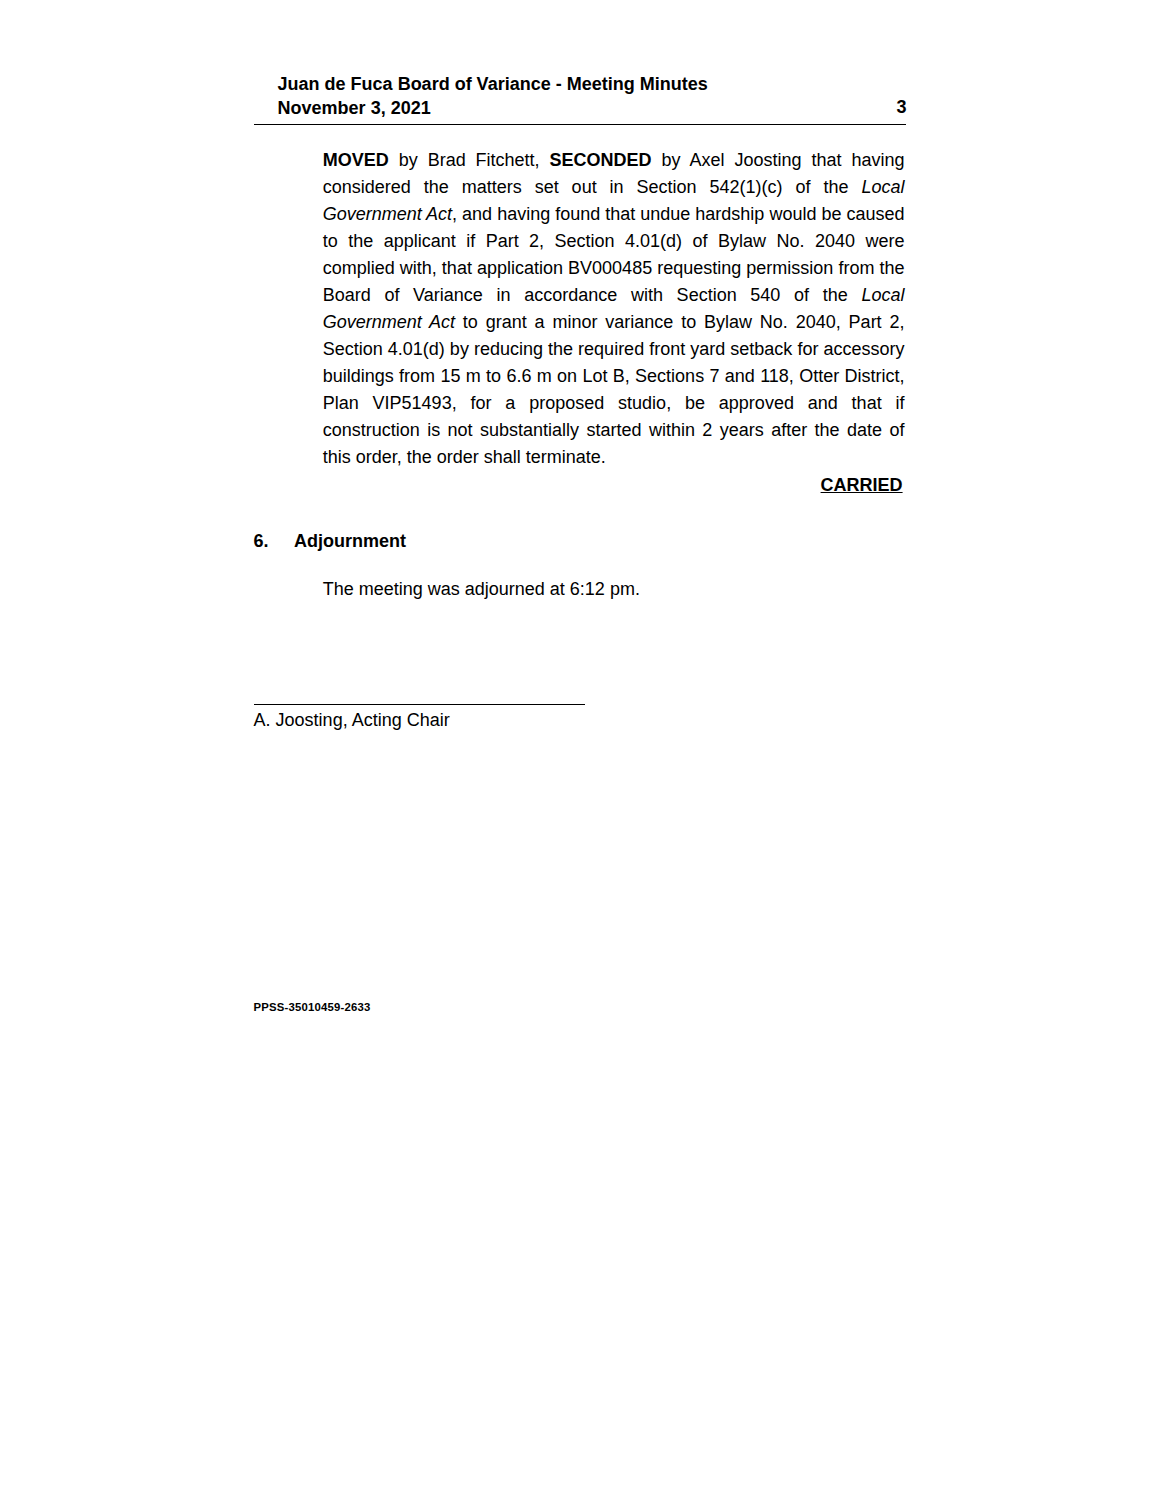Juan de Fuca Board of Variance - Meeting Minutes
November 3, 2021
3
MOVED by Brad Fitchett, SECONDED by Axel Joosting that having considered the matters set out in Section 542(1)(c) of the Local Government Act, and having found that undue hardship would be caused to the applicant if Part 2, Section 4.01(d) of Bylaw No. 2040 were complied with, that application BV000485 requesting permission from the Board of Variance in accordance with Section 540 of the Local Government Act to grant a minor variance to Bylaw No. 2040, Part 2, Section 4.01(d) by reducing the required front yard setback for accessory buildings from 15 m to 6.6 m on Lot B, Sections 7 and 118, Otter District, Plan VIP51493, for a proposed studio, be approved and that if construction is not substantially started within 2 years after the date of this order, the order shall terminate.
CARRIED
6. Adjournment
The meeting was adjourned at 6:12 pm.
A. Joosting, Acting Chair
PPSS-35010459-2633